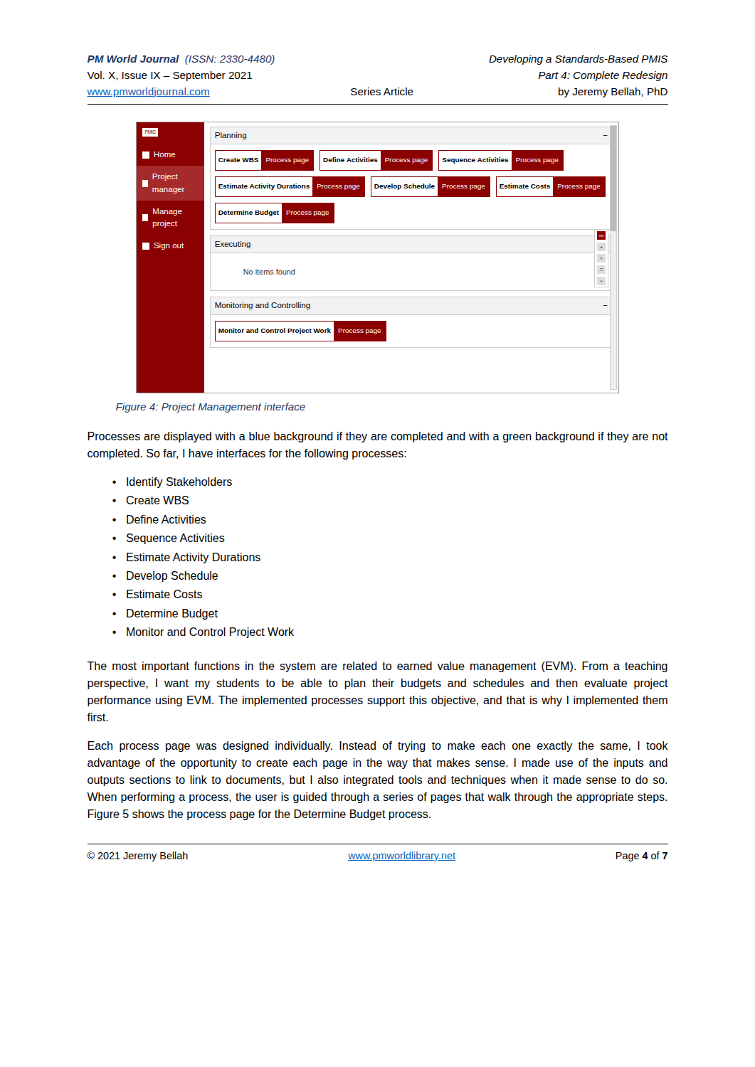PM World Journal (ISSN: 2330-4480)
Vol. X, Issue IX – September 2021
www.pmworldjournal.com
Series Article
Developing a Standards-Based PMIS
Part 4: Complete Redesign
by Jeremy Bellah, PhD
PMIS
Home
Project manager
Manage project
Sign out
Planning−
Create WBS Process page
Define Activities Process page
Sequence Activities Process page
Estimate Activity Durations Process page
Develop Schedule Process page
Estimate Costs Process page
Determine Budget Process page
Executing−
No items found
Monitoring and Controlling−
Monitor and Control Project Work Process page
mx
●
✎
☐
∞
Figure 4: Project Management interface
Processes are displayed with a blue background if they are completed and with a green background if they are not completed. So far, I have interfaces for the following processes:
Identify Stakeholders
Create WBS
Define Activities
Sequence Activities
Estimate Activity Durations
Develop Schedule
Estimate Costs
Determine Budget
Monitor and Control Project Work
The most important functions in the system are related to earned value management (EVM). From a teaching perspective, I want my students to be able to plan their budgets and schedules and then evaluate project performance using EVM. The implemented processes support this objective, and that is why I implemented them first.
Each process page was designed individually. Instead of trying to make each one exactly the same, I took advantage of the opportunity to create each page in the way that makes sense. I made use of the inputs and outputs sections to link to documents, but I also integrated tools and techniques when it made sense to do so. When performing a process, the user is guided through a series of pages that walk through the appropriate steps. Figure 5 shows the process page for the Determine Budget process.
© 2021 Jeremy Bellah
www.pmworldlibrary.net
Page 4 of 7